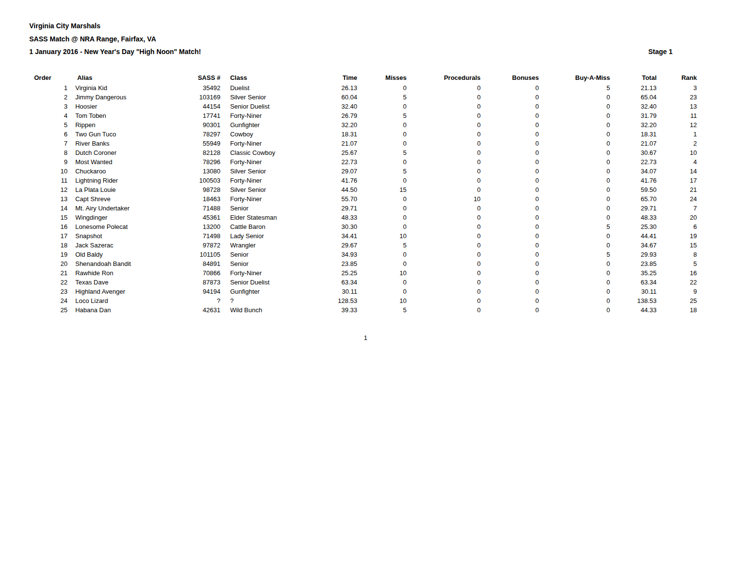Virginia City Marshals
SASS Match @ NRA Range, Fairfax, VA
1 January 2016 - New Year's Day "High Noon" Match! Stage 1
| Order | Alias | SASS # | Class | Time | Misses | Procedurals | Bonuses | Buy-A-Miss | Total | Rank |
| --- | --- | --- | --- | --- | --- | --- | --- | --- | --- | --- |
| 1 | Virginia Kid | 35492 | Duelist | 26.13 | 0 | 0 | 0 | 5 | 21.13 | 3 |
| 2 | Jimmy Dangerous | 103169 | Silver Senior | 60.04 | 5 | 0 | 0 | 0 | 65.04 | 23 |
| 3 | Hoosier | 44154 | Senior Duelist | 32.40 | 0 | 0 | 0 | 0 | 32.40 | 13 |
| 4 | Tom Toben | 17741 | Forty-Niner | 26.79 | 5 | 0 | 0 | 0 | 31.79 | 11 |
| 5 | Rippen | 90301 | Gunfighter | 32.20 | 0 | 0 | 0 | 0 | 32.20 | 12 |
| 6 | Two Gun Tuco | 78297 | Cowboy | 18.31 | 0 | 0 | 0 | 0 | 18.31 | 1 |
| 7 | River Banks | 55949 | Forty-Niner | 21.07 | 0 | 0 | 0 | 0 | 21.07 | 2 |
| 8 | Dutch Coroner | 82128 | Classic Cowboy | 25.67 | 5 | 0 | 0 | 0 | 30.67 | 10 |
| 9 | Most Wanted | 78296 | Forty-Niner | 22.73 | 0 | 0 | 0 | 0 | 22.73 | 4 |
| 10 | Chuckaroo | 13080 | Silver Senior | 29.07 | 5 | 0 | 0 | 0 | 34.07 | 14 |
| 11 | Lightning Rider | 100503 | Forty-Niner | 41.76 | 0 | 0 | 0 | 0 | 41.76 | 17 |
| 12 | La Plata Louie | 98728 | Silver Senior | 44.50 | 15 | 0 | 0 | 0 | 59.50 | 21 |
| 13 | Capt Shreve | 18463 | Forty-Niner | 55.70 | 0 | 10 | 0 | 0 | 65.70 | 24 |
| 14 | Mt. Airy Undertaker | 71488 | Senior | 29.71 | 0 | 0 | 0 | 0 | 29.71 | 7 |
| 15 | Wingdinger | 45361 | Elder Statesman | 48.33 | 0 | 0 | 0 | 0 | 48.33 | 20 |
| 16 | Lonesome Polecat | 13200 | Cattle Baron | 30.30 | 0 | 0 | 0 | 5 | 25.30 | 6 |
| 17 | Snapshot | 71498 | Lady Senior | 34.41 | 10 | 0 | 0 | 0 | 44.41 | 19 |
| 18 | Jack Sazerac | 97872 | Wrangler | 29.67 | 5 | 0 | 0 | 0 | 34.67 | 15 |
| 19 | Old Baldy | 101105 | Senior | 34.93 | 0 | 0 | 0 | 5 | 29.93 | 8 |
| 20 | Shenandoah Bandit | 84891 | Senior | 23.85 | 0 | 0 | 0 | 0 | 23.85 | 5 |
| 21 | Rawhide Ron | 70866 | Forty-Niner | 25.25 | 10 | 0 | 0 | 0 | 35.25 | 16 |
| 22 | Texas Dave | 87873 | Senior Duelist | 63.34 | 0 | 0 | 0 | 0 | 63.34 | 22 |
| 23 | Highland Avenger | 94194 | Gunfighter | 30.11 | 0 | 0 | 0 | 0 | 30.11 | 9 |
| 24 | Loco Lizard | ? | ? | 128.53 | 10 | 0 | 0 | 0 | 138.53 | 25 |
| 25 | Habana Dan | 42631 | Wild Bunch | 39.33 | 5 | 0 | 0 | 0 | 44.33 | 18 |
1